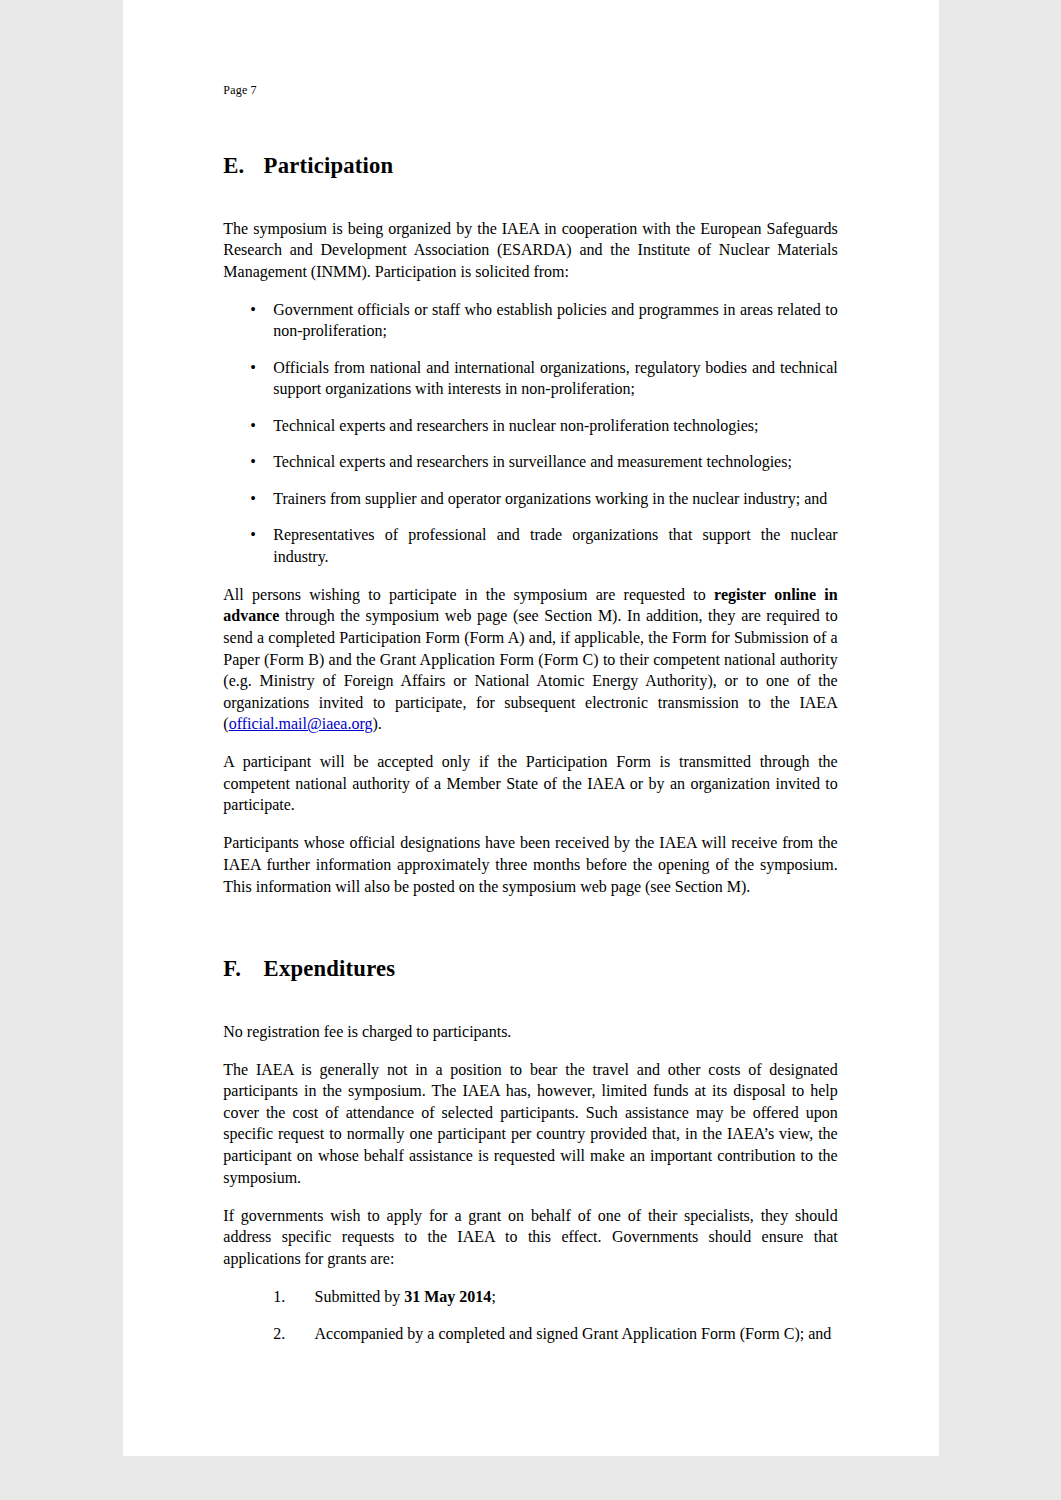Page 7
E. Participation
The symposium is being organized by the IAEA in cooperation with the European Safeguards Research and Development Association (ESARDA) and the Institute of Nuclear Materials Management (INMM). Participation is solicited from:
Government officials or staff who establish policies and programmes in areas related to non-proliferation;
Officials from national and international organizations, regulatory bodies and technical support organizations with interests in non-proliferation;
Technical experts and researchers in nuclear non-proliferation technologies;
Technical experts and researchers in surveillance and measurement technologies;
Trainers from supplier and operator organizations working in the nuclear industry; and
Representatives of professional and trade organizations that support the nuclear industry.
All persons wishing to participate in the symposium are requested to register online in advance through the symposium web page (see Section M). In addition, they are required to send a completed Participation Form (Form A) and, if applicable, the Form for Submission of a Paper (Form B) and the Grant Application Form (Form C) to their competent national authority (e.g. Ministry of Foreign Affairs or National Atomic Energy Authority), or to one of the organizations invited to participate, for subsequent electronic transmission to the IAEA (official.mail@iaea.org).
A participant will be accepted only if the Participation Form is transmitted through the competent national authority of a Member State of the IAEA or by an organization invited to participate.
Participants whose official designations have been received by the IAEA will receive from the IAEA further information approximately three months before the opening of the symposium. This information will also be posted on the symposium web page (see Section M).
F. Expenditures
No registration fee is charged to participants.
The IAEA is generally not in a position to bear the travel and other costs of designated participants in the symposium. The IAEA has, however, limited funds at its disposal to help cover the cost of attendance of selected participants. Such assistance may be offered upon specific request to normally one participant per country provided that, in the IAEA’s view, the participant on whose behalf assistance is requested will make an important contribution to the symposium.
If governments wish to apply for a grant on behalf of one of their specialists, they should address specific requests to the IAEA to this effect. Governments should ensure that applications for grants are:
Submitted by 31 May 2014;
Accompanied by a completed and signed Grant Application Form (Form C); and